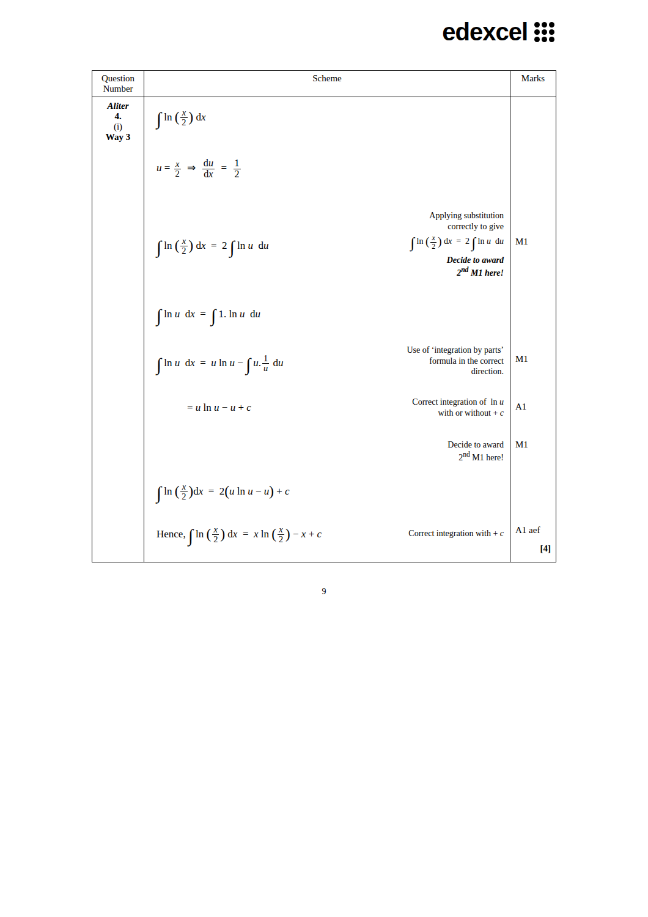edexcel
| Question Number | Scheme | Marks |
| --- | --- | --- |
| Aliter 4. (i) Way 3 | ∫ ln ( x 2 ) d x u = x 2 ⇒ d u d x = 1 2 Applying substitution correctly to give ∫ ln ( x 2 ) d x = 2 ∫ ln u d u Decide to award 2 nd M1 here! ∫ ln ( x 2 ) d x = 2 ∫ ln u d u ∫ ln u d x = ∫ 1. ln u d u Use of ‘integration by parts’ formula in the correct direction. ∫ ln u d x = u ln u − ∫ u . 1 u d u Correct integration of ln u with or without + c = u ln u − u + c Decide to award 2 nd M1 here! ∫ ln ( x 2 ) d x = 2 ( u ln u − u ) + c Correct integration with + c Hence, ∫ ln ( x 2 ) d x = x ln ( x 2 ) − x + c | M1 M1 A1 M1 A1 aef [4] |
9